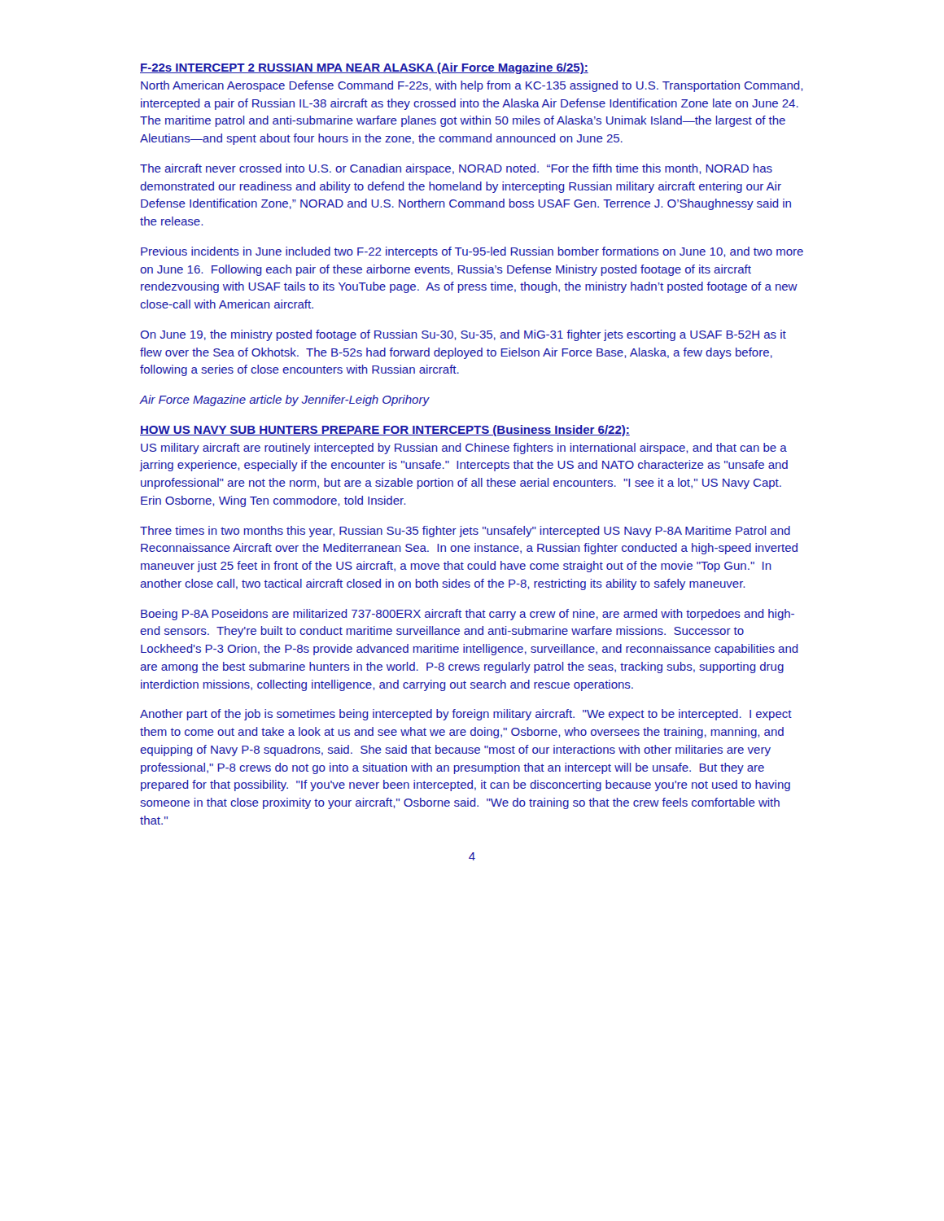F-22s INTERCEPT 2 RUSSIAN MPA NEAR ALASKA (Air Force Magazine 6/25):
North American Aerospace Defense Command F-22s, with help from a KC-135 assigned to U.S. Transportation Command, intercepted a pair of Russian IL-38 aircraft as they crossed into the Alaska Air Defense Identification Zone late on June 24. The maritime patrol and anti-submarine warfare planes got within 50 miles of Alaska’s Unimak Island—the largest of the Aleutians—and spent about four hours in the zone, the command announced on June 25.
The aircraft never crossed into U.S. or Canadian airspace, NORAD noted. “For the fifth time this month, NORAD has demonstrated our readiness and ability to defend the homeland by intercepting Russian military aircraft entering our Air Defense Identification Zone,” NORAD and U.S. Northern Command boss USAF Gen. Terrence J. O’Shaughnessy said in the release.
Previous incidents in June included two F-22 intercepts of Tu-95-led Russian bomber formations on June 10, and two more on June 16. Following each pair of these airborne events, Russia’s Defense Ministry posted footage of its aircraft rendezvousing with USAF tails to its YouTube page. As of press time, though, the ministry hadn’t posted footage of a new close-call with American aircraft.
On June 19, the ministry posted footage of Russian Su-30, Su-35, and MiG-31 fighter jets escorting a USAF B-52H as it flew over the Sea of Okhotsk. The B-52s had forward deployed to Eielson Air Force Base, Alaska, a few days before, following a series of close encounters with Russian aircraft.
Air Force Magazine article by Jennifer-Leigh Oprihory
HOW US NAVY SUB HUNTERS PREPARE FOR INTERCEPTS (Business Insider 6/22):
US military aircraft are routinely intercepted by Russian and Chinese fighters in international airspace, and that can be a jarring experience, especially if the encounter is "unsafe." Intercepts that the US and NATO characterize as "unsafe and unprofessional" are not the norm, but are a sizable portion of all these aerial encounters. "I see it a lot," US Navy Capt. Erin Osborne, Wing Ten commodore, told Insider.
Three times in two months this year, Russian Su-35 fighter jets "unsafely" intercepted US Navy P-8A Maritime Patrol and Reconnaissance Aircraft over the Mediterranean Sea. In one instance, a Russian fighter conducted a high-speed inverted maneuver just 25 feet in front of the US aircraft, a move that could have come straight out of the movie "Top Gun." In another close call, two tactical aircraft closed in on both sides of the P-8, restricting its ability to safely maneuver.
Boeing P-8A Poseidons are militarized 737-800ERX aircraft that carry a crew of nine, are armed with torpedoes and high-end sensors. They're built to conduct maritime surveillance and anti-submarine warfare missions. Successor to Lockheed's P-3 Orion, the P-8s provide advanced maritime intelligence, surveillance, and reconnaissance capabilities and are among the best submarine hunters in the world. P-8 crews regularly patrol the seas, tracking subs, supporting drug interdiction missions, collecting intelligence, and carrying out search and rescue operations.
Another part of the job is sometimes being intercepted by foreign military aircraft. "We expect to be intercepted. I expect them to come out and take a look at us and see what we are doing," Osborne, who oversees the training, manning, and equipping of Navy P-8 squadrons, said. She said that because "most of our interactions with other militaries are very professional," P-8 crews do not go into a situation with an presumption that an intercept will be unsafe. But they are prepared for that possibility. "If you've never been intercepted, it can be disconcerting because you're not used to having someone in that close proximity to your aircraft," Osborne said. "We do training so that the crew feels comfortable with that."
4